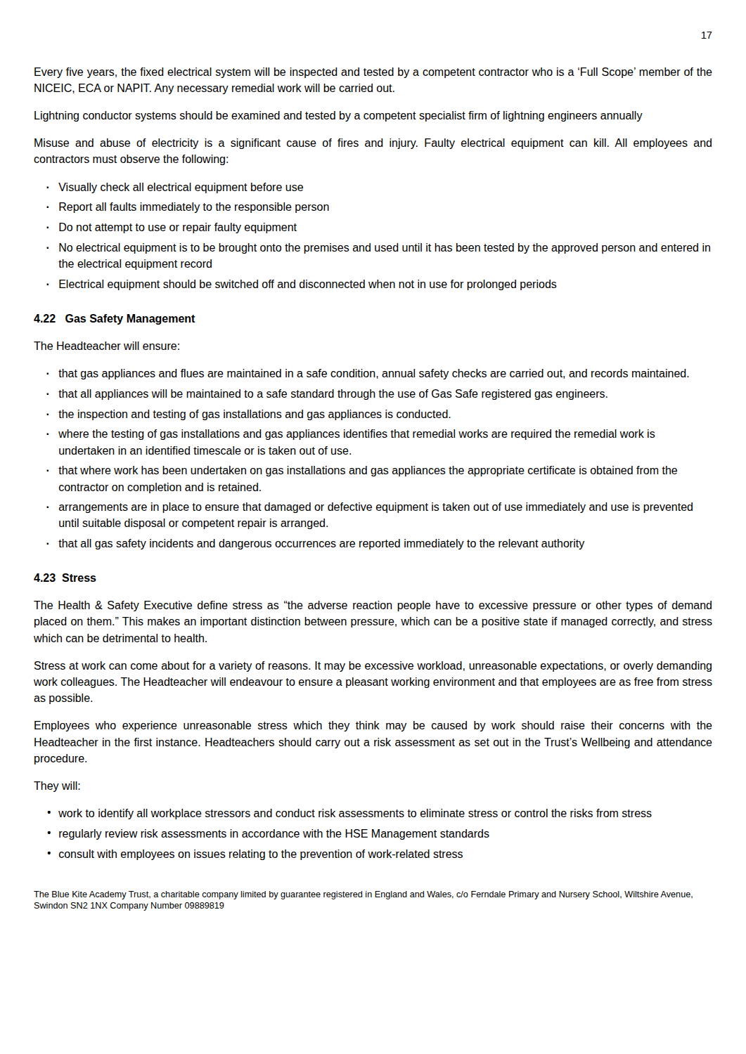17
Every five years, the fixed electrical system will be inspected and tested by a competent contractor who is a ‘Full Scope’ member of the NICEIC, ECA or NAPIT. Any necessary remedial work will be carried out.
Lightning conductor systems should be examined and tested by a competent specialist firm of lightning engineers annually
Misuse and abuse of electricity is a significant cause of fires and injury. Faulty electrical equipment can kill. All employees and contractors must observe the following:
Visually check all electrical equipment before use
Report all faults immediately to the responsible person
Do not attempt to use or repair faulty equipment
No electrical equipment is to be brought onto the premises and used until it has been tested by the approved person and entered in the electrical equipment record
Electrical equipment should be switched off and disconnected when not in use for prolonged periods
4.22 Gas Safety Management
The Headteacher will ensure:
that gas appliances and flues are maintained in a safe condition, annual safety checks are carried out, and records maintained.
that all appliances will be maintained to a safe standard through the use of Gas Safe registered gas engineers.
the inspection and testing of gas installations and gas appliances is conducted.
where the testing of gas installations and gas appliances identifies that remedial works are required the remedial work is undertaken in an identified timescale or is taken out of use.
that where work has been undertaken on gas installations and gas appliances the appropriate certificate is obtained from the contractor on completion and is retained.
arrangements are in place to ensure that damaged or defective equipment is taken out of use immediately and use is prevented until suitable disposal or competent repair is arranged.
that all gas safety incidents and dangerous occurrences are reported immediately to the relevant authority
4.23 Stress
The Health & Safety Executive define stress as “the adverse reaction people have to excessive pressure or other types of demand placed on them.” This makes an important distinction between pressure, which can be a positive state if managed correctly, and stress which can be detrimental to health.
Stress at work can come about for a variety of reasons. It may be excessive workload, unreasonable expectations, or overly demanding work colleagues. The Headteacher will endeavour to ensure a pleasant working environment and that employees are as free from stress as possible.
Employees who experience unreasonable stress which they think may be caused by work should raise their concerns with the Headteacher in the first instance. Headteachers should carry out a risk assessment as set out in the Trust’s Wellbeing and attendance procedure.
They will:
work to identify all workplace stressors and conduct risk assessments to eliminate stress or control the risks from stress
regularly review risk assessments in accordance with the HSE Management standards
consult with employees on issues relating to the prevention of work-related stress
The Blue Kite Academy Trust, a charitable company limited by guarantee registered in England and Wales, c/o Ferndale Primary and Nursery School, Wiltshire Avenue, Swindon SN2 1NX Company Number 09889819